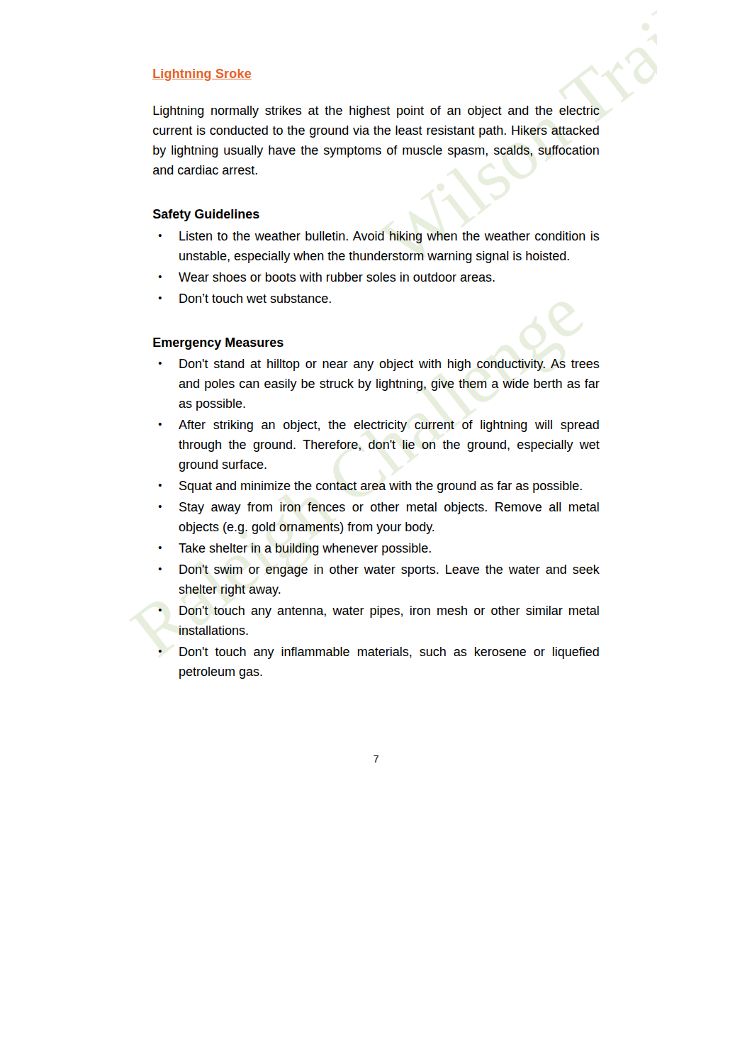Wilson Trail Raleigh Challenge
Lightning Sroke
Lightning normally strikes at the highest point of an object and the electric current is conducted to the ground via the least resistant path. Hikers attacked by lightning usually have the symptoms of muscle spasm, scalds, suffocation and cardiac arrest.
Safety Guidelines
Listen to the weather bulletin. Avoid hiking when the weather condition is unstable, especially when the thunderstorm warning signal is hoisted.
Wear shoes or boots with rubber soles in outdoor areas.
Don’t touch wet substance.
Emergency Measures
Don't stand at hilltop or near any object with high conductivity. As trees and poles can easily be struck by lightning, give them a wide berth as far as possible.
After striking an object, the electricity current of lightning will spread through the ground. Therefore, don't lie on the ground, especially wet ground surface.
Squat and minimize the contact area with the ground as far as possible.
Stay away from iron fences or other metal objects. Remove all metal objects (e.g. gold ornaments) from your body.
Take shelter in a building whenever possible.
Don't swim or engage in other water sports. Leave the water and seek shelter right away.
Don't touch any antenna, water pipes, iron mesh or other similar metal installations.
Don't touch any inflammable materials, such as kerosene or liquefied petroleum gas.
7